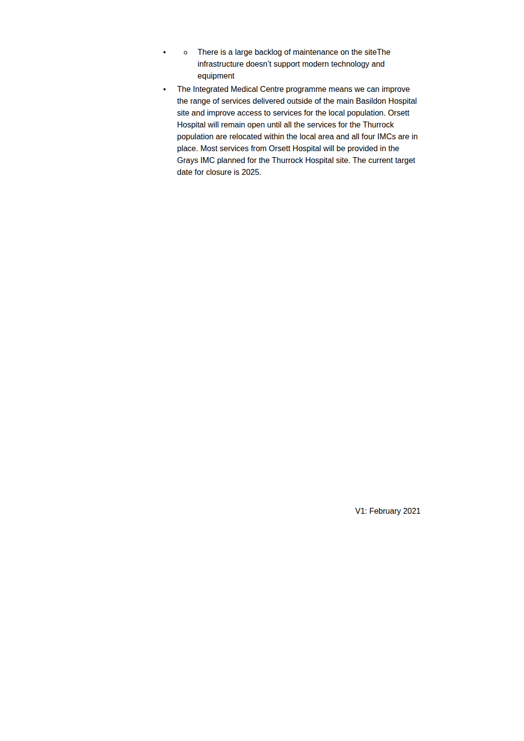There is a large backlog of maintenance on the siteThe infrastructure doesn’t support modern technology and equipment
The Integrated Medical Centre programme means we can improve the range of services delivered outside of the main Basildon Hospital site and improve access to services for the local population. Orsett Hospital will remain open until all the services for the Thurrock population are relocated within the local area and all four IMCs are in place. Most services from Orsett Hospital will be provided in the Grays IMC planned for the Thurrock Hospital site. The current target date for closure is 2025.
V1: February 2021